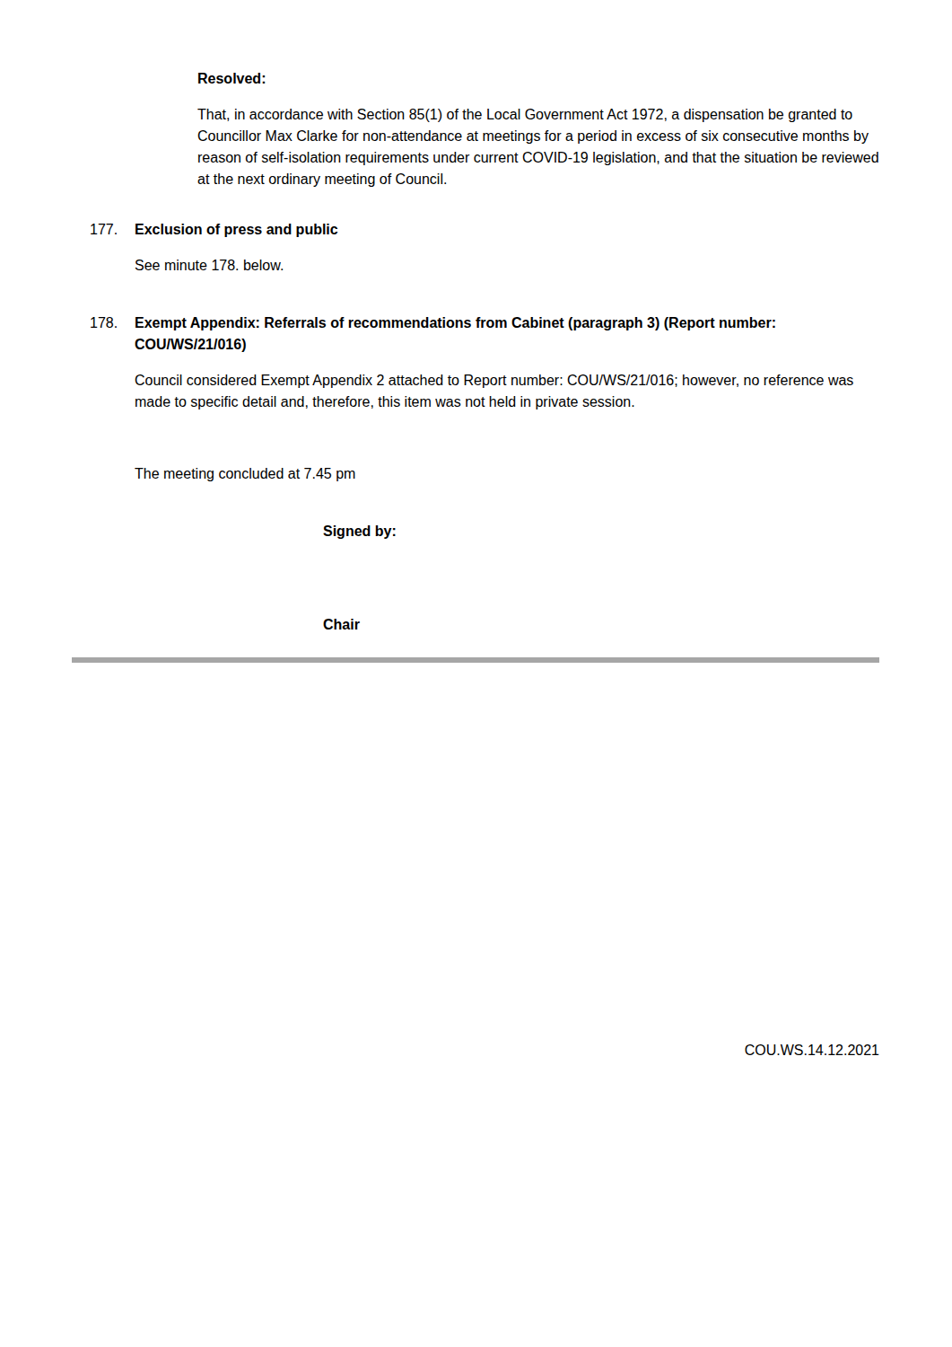Resolved:
That, in accordance with Section 85(1) of the Local Government Act 1972, a dispensation be granted to Councillor Max Clarke for non-attendance at meetings for a period in excess of six consecutive months by reason of self-isolation requirements under current COVID-19 legislation, and that the situation be reviewed at the next ordinary meeting of Council.
177.
Exclusion of press and public
See minute 178. below.
178.
Exempt Appendix: Referrals of recommendations from Cabinet (paragraph 3) (Report number: COU/WS/21/016)
Council considered Exempt Appendix 2 attached to Report number: COU/WS/21/016; however, no reference was made to specific detail and, therefore, this item was not held in private session.
The meeting concluded at 7.45 pm
Signed by:
Chair
COU.WS.14.12.2021